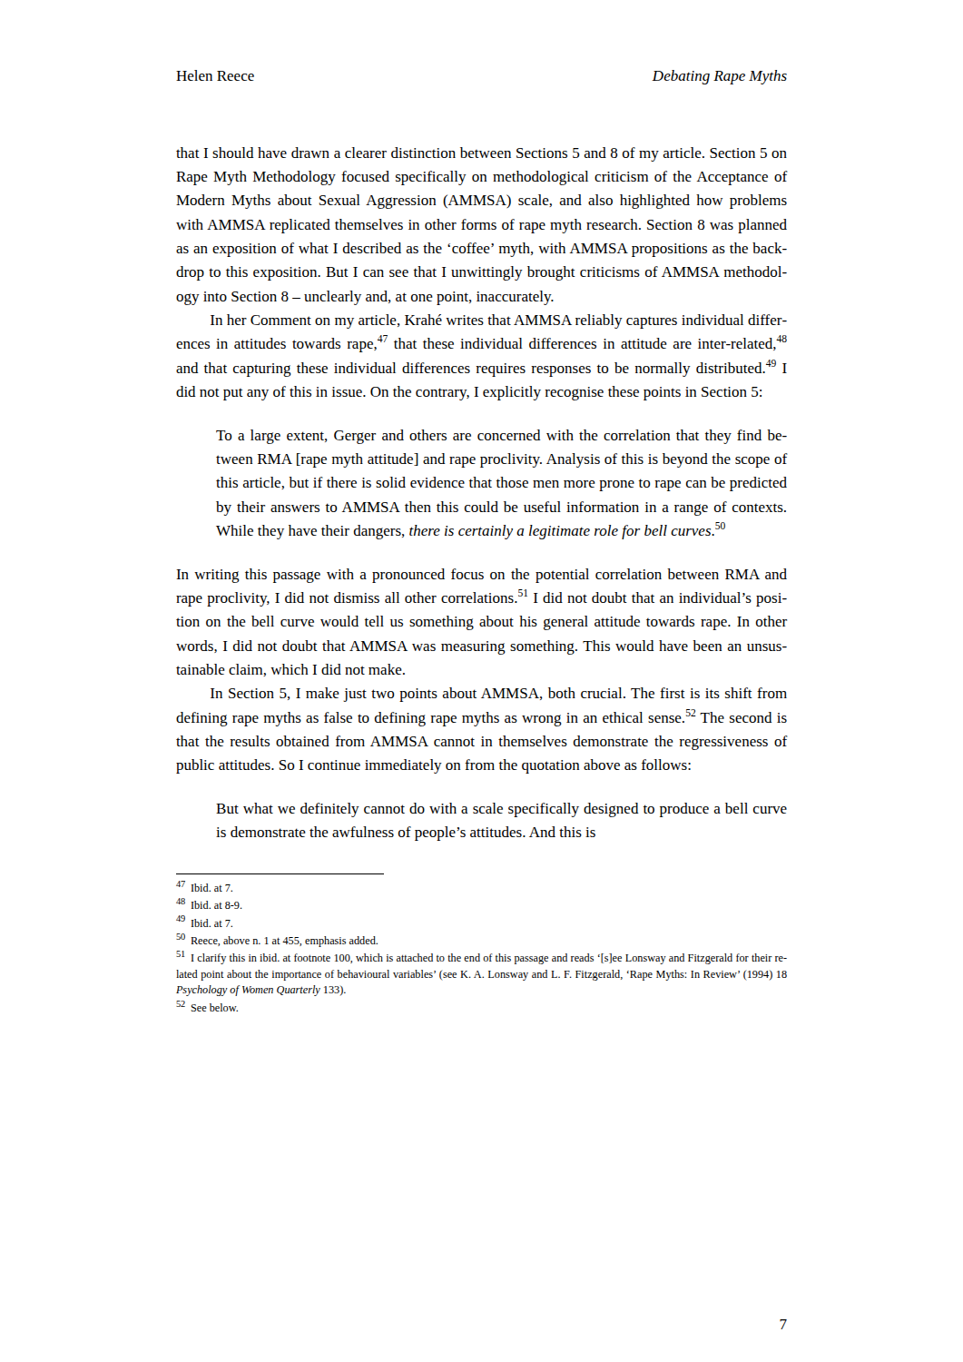Helen Reece Debating Rape Myths
that I should have drawn a clearer distinction between Sections 5 and 8 of my article. Section 5 on Rape Myth Methodology focused specifically on methodological criticism of the Acceptance of Modern Myths about Sexual Aggression (AMMSA) scale, and also highlighted how problems with AMMSA replicated themselves in other forms of rape myth research. Section 8 was planned as an exposition of what I described as the ‘coffee’ myth, with AMMSA propositions as the backdrop to this exposition. But I can see that I unwittingly brought criticisms of AMMSA methodology into Section 8 – unclearly and, at one point, inaccurately.
In her Comment on my article, Krahé writes that AMMSA reliably captures individual differences in attitudes towards rape,47 that these individual differences in attitude are inter-related,48 and that capturing these individual differences requires responses to be normally distributed.49 I did not put any of this in issue. On the contrary, I explicitly recognise these points in Section 5:
To a large extent, Gerger and others are concerned with the correlation that they find between RMA [rape myth attitude] and rape proclivity. Analysis of this is beyond the scope of this article, but if there is solid evidence that those men more prone to rape can be predicted by their answers to AMMSA then this could be useful information in a range of contexts. While they have their dangers, there is certainly a legitimate role for bell curves.50
In writing this passage with a pronounced focus on the potential correlation between RMA and rape proclivity, I did not dismiss all other correlations.51 I did not doubt that an individual’s position on the bell curve would tell us something about his general attitude towards rape. In other words, I did not doubt that AMMSA was measuring something. This would have been an unsustainable claim, which I did not make.
In Section 5, I make just two points about AMMSA, both crucial. The first is its shift from defining rape myths as false to defining rape myths as wrong in an ethical sense.52 The second is that the results obtained from AMMSA cannot in themselves demonstrate the regressiveness of public attitudes. So I continue immediately on from the quotation above as follows:
But what we definitely cannot do with a scale specifically designed to produce a bell curve is demonstrate the awfulness of people’s attitudes. And this is
47 Ibid. at 7.
48 Ibid. at 8-9.
49 Ibid. at 7.
50 Reece, above n. 1 at 455, emphasis added.
51 I clarify this in ibid. at footnote 100, which is attached to the end of this passage and reads ‘[s]ee Lonsway and Fitzgerald for their related point about the importance of behavioural variables’ (see K. A. Lonsway and L. F. Fitzgerald, ‘Rape Myths: In Review’ (1994) 18 Psychology of Women Quarterly 133).
52 See below.
7